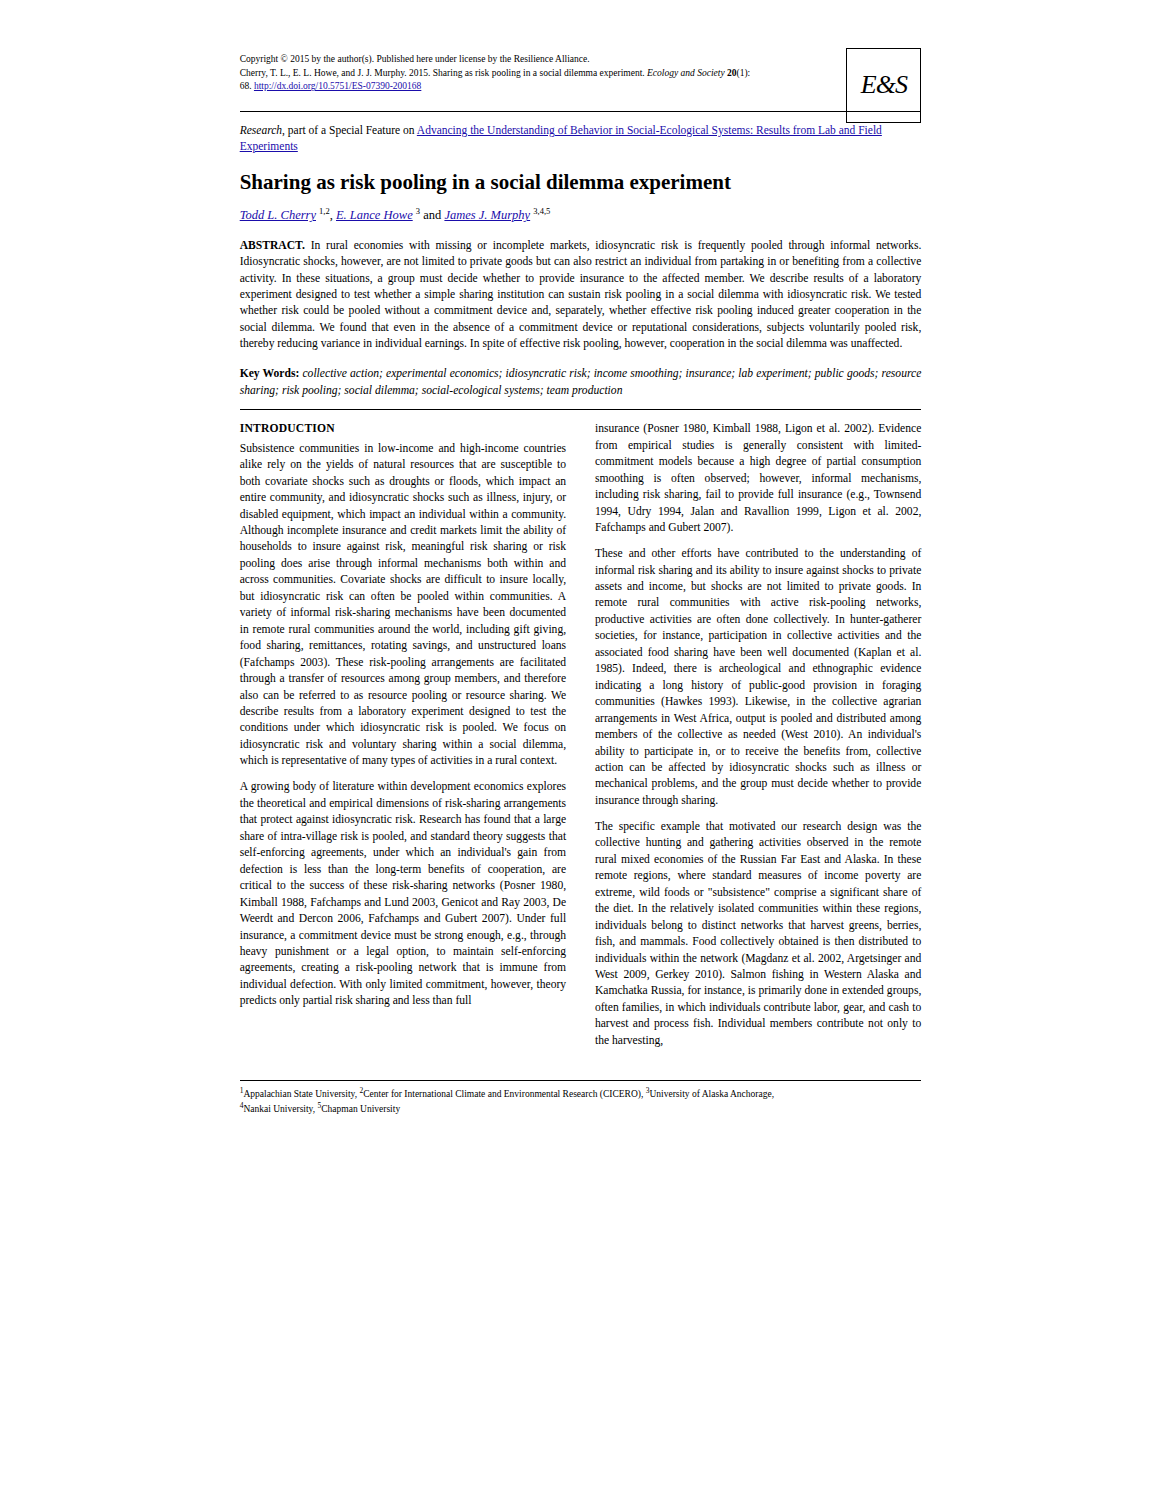E&S
Copyright © 2015 by the author(s). Published here under license by the Resilience Alliance.
Cherry, T. L., E. L. Howe, and J. J. Murphy. 2015. Sharing as risk pooling in a social dilemma experiment. Ecology and Society 20(1):
68. http://dx.doi.org/10.5751/ES-07390-200168
Research, part of a Special Feature on Advancing the Understanding of Behavior in Social-Ecological Systems: Results from Lab and Field Experiments
Sharing as risk pooling in a social dilemma experiment
Todd L. Cherry 1,2, E. Lance Howe 3 and James J. Murphy 3,4,5
ABSTRACT. In rural economies with missing or incomplete markets, idiosyncratic risk is frequently pooled through informal networks. Idiosyncratic shocks, however, are not limited to private goods but can also restrict an individual from partaking in or benefiting from a collective activity. In these situations, a group must decide whether to provide insurance to the affected member. We describe results of a laboratory experiment designed to test whether a simple sharing institution can sustain risk pooling in a social dilemma with idiosyncratic risk. We tested whether risk could be pooled without a commitment device and, separately, whether effective risk pooling induced greater cooperation in the social dilemma. We found that even in the absence of a commitment device or reputational considerations, subjects voluntarily pooled risk, thereby reducing variance in individual earnings. In spite of effective risk pooling, however, cooperation in the social dilemma was unaffected.
Key Words: collective action; experimental economics; idiosyncratic risk; income smoothing; insurance; lab experiment; public goods; resource sharing; risk pooling; social dilemma; social-ecological systems; team production
INTRODUCTION
Subsistence communities in low-income and high-income countries alike rely on the yields of natural resources that are susceptible to both covariate shocks such as droughts or floods, which impact an entire community, and idiosyncratic shocks such as illness, injury, or disabled equipment, which impact an individual within a community. Although incomplete insurance and credit markets limit the ability of households to insure against risk, meaningful risk sharing or risk pooling does arise through informal mechanisms both within and across communities. Covariate shocks are difficult to insure locally, but idiosyncratic risk can often be pooled within communities. A variety of informal risk-sharing mechanisms have been documented in remote rural communities around the world, including gift giving, food sharing, remittances, rotating savings, and unstructured loans (Fafchamps 2003). These risk-pooling arrangements are facilitated through a transfer of resources among group members, and therefore also can be referred to as resource pooling or resource sharing. We describe results from a laboratory experiment designed to test the conditions under which idiosyncratic risk is pooled. We focus on idiosyncratic risk and voluntary sharing within a social dilemma, which is representative of many types of activities in a rural context.
A growing body of literature within development economics explores the theoretical and empirical dimensions of risk-sharing arrangements that protect against idiosyncratic risk. Research has found that a large share of intra-village risk is pooled, and standard theory suggests that self-enforcing agreements, under which an individual's gain from defection is less than the long-term benefits of cooperation, are critical to the success of these risk-sharing networks (Posner 1980, Kimball 1988, Fafchamps and Lund 2003, Genicot and Ray 2003, De Weerdt and Dercon 2006, Fafchamps and Gubert 2007). Under full insurance, a commitment device must be strong enough, e.g., through heavy punishment or a legal option, to maintain self-enforcing agreements, creating a risk-pooling network that is immune from individual defection. With only limited commitment, however, theory predicts only partial risk sharing and less than full
insurance (Posner 1980, Kimball 1988, Ligon et al. 2002). Evidence from empirical studies is generally consistent with limited-commitment models because a high degree of partial consumption smoothing is often observed; however, informal mechanisms, including risk sharing, fail to provide full insurance (e.g., Townsend 1994, Udry 1994, Jalan and Ravallion 1999, Ligon et al. 2002, Fafchamps and Gubert 2007).
These and other efforts have contributed to the understanding of informal risk sharing and its ability to insure against shocks to private assets and income, but shocks are not limited to private goods. In remote rural communities with active risk-pooling networks, productive activities are often done collectively. In hunter-gatherer societies, for instance, participation in collective activities and the associated food sharing have been well documented (Kaplan et al. 1985). Indeed, there is archeological and ethnographic evidence indicating a long history of public-good provision in foraging communities (Hawkes 1993). Likewise, in the collective agrarian arrangements in West Africa, output is pooled and distributed among members of the collective as needed (West 2010). An individual's ability to participate in, or to receive the benefits from, collective action can be affected by idiosyncratic shocks such as illness or mechanical problems, and the group must decide whether to provide insurance through sharing.
The specific example that motivated our research design was the collective hunting and gathering activities observed in the remote rural mixed economies of the Russian Far East and Alaska. In these remote regions, where standard measures of income poverty are extreme, wild foods or "subsistence" comprise a significant share of the diet. In the relatively isolated communities within these regions, individuals belong to distinct networks that harvest greens, berries, fish, and mammals. Food collectively obtained is then distributed to individuals within the network (Magdanz et al. 2002, Argetsinger and West 2009, Gerkey 2010). Salmon fishing in Western Alaska and Kamchatka Russia, for instance, is primarily done in extended groups, often families, in which individuals contribute labor, gear, and cash to harvest and process fish. Individual members contribute not only to the harvesting,
1Appalachian State University, 2Center for International Climate and Environmental Research (CICERO), 3University of Alaska Anchorage,
4Nankai University, 5Chapman University